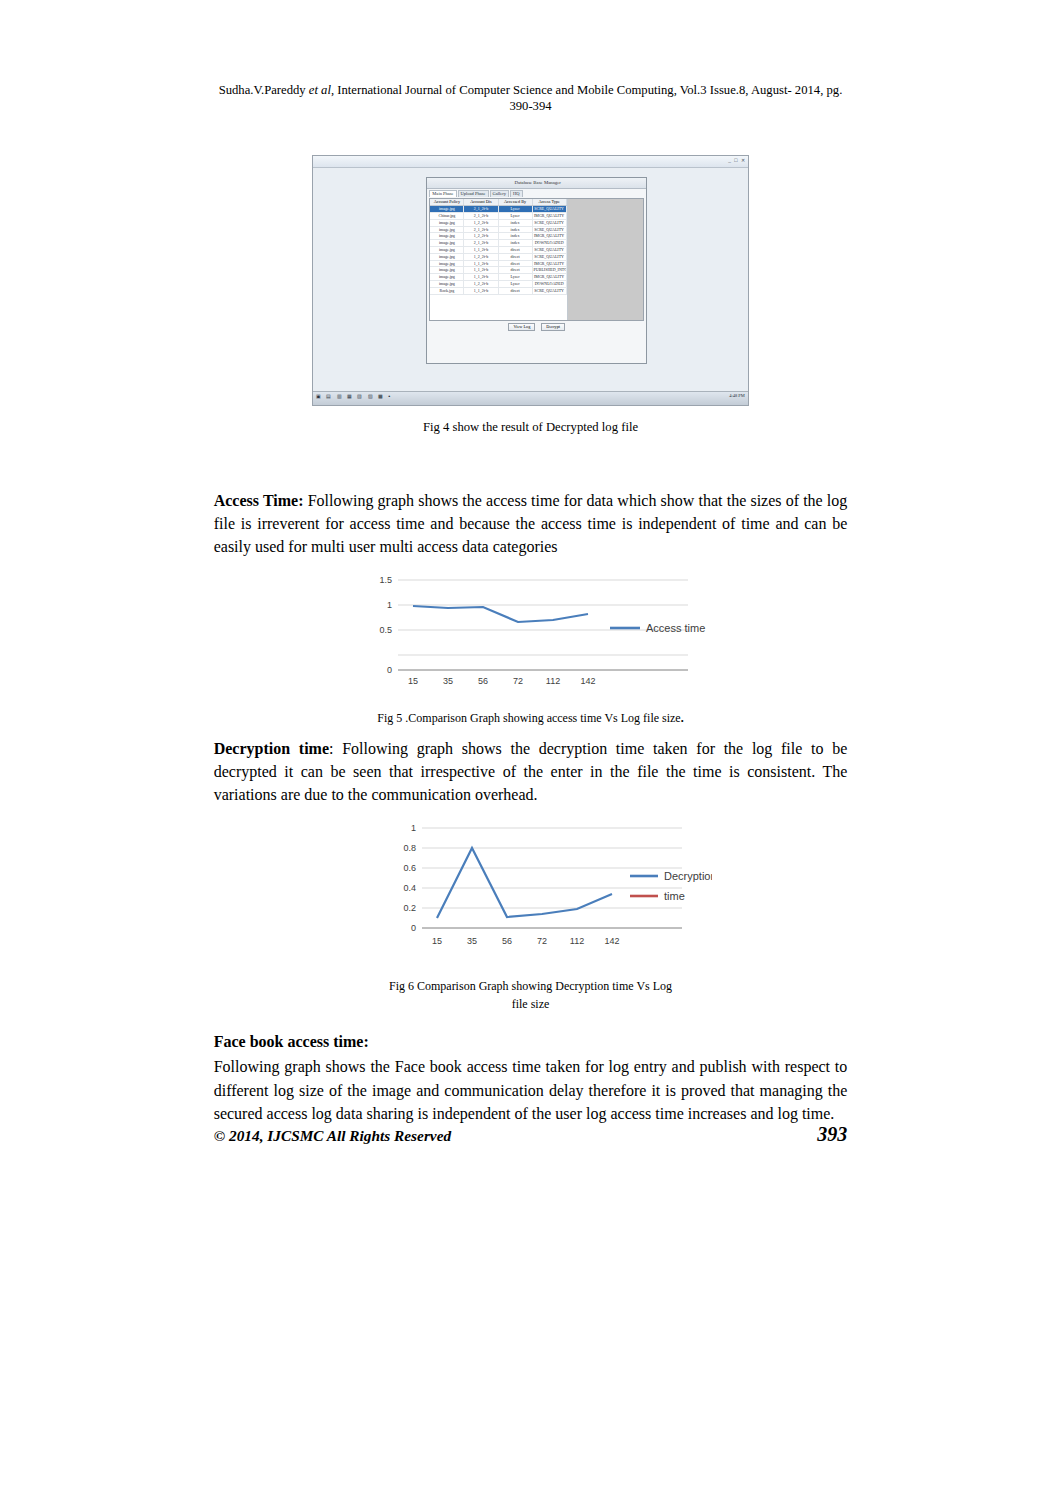Sudha.V.Pareddy et al, International Journal of Computer Science and Mobile Computing, Vol.3 Issue.8, August- 2014, pg. 390-394
_ □ ✕
Database Base Manager
Main Phase Upload Phase Gallery HQ
Account Policy
Account Dis
Accessed By
Access Type
image.jpg
2_1_2f-b
Lyzer
SCRE_QUALITY
Chinar.jpg
2_1_2f-b
Lyzer
IMGR_QUALITY
image.jpg
1_2_2f-b
index
SCRE_QUALITY
image.jpg
2_1_2f-b
index
SCRE_QUALITY
image.jpg
1_2_2f-b
index
IMGR_QUALITY
image.jpg
2_1_2f-b
index
DOWNLOADED
image.jpg
1_1_2f-b
direct
SCRE_QUALITY
image.jpg
1_2_2f-b
direct
SCRE_QUALITY
image.jpg
1_1_2f-b
direct
IMGR_QUALITY
image.jpg
1_1_2f-b
direct
PUBLISHED_INTO
image.jpg
1_1_2f-b
Lyzer
IMGR_QUALITY
image.jpg
1_2_2f-b
Lyzer
DOWNLOADED
Rock.jpg
1_1_2f-b
direct
SCRE_QUALITY
View Log Decrypt
▣ ▤ ▥ ▦ ▧ ▨ ▩ ▪ 4:48 PM
Fig 4 show the result of Decrypted log file
Access Time: Following graph shows the access time for data which show that the sizes of the log file is irreverent for access time and because the access time is independent of time and can be easily used for multi user multi access data categories
1.5 1 0.5 0 15 35 56 72 112 142 Access time
Fig 5 .Comparison Graph showing access time Vs Log file size.
Decryption time: Following graph shows the decryption time taken for the log file to be decrypted it can be seen that irrespective of the enter in the file the time is consistent. The variations are due to the communication overhead.
1 0.8 0.6 0.4 0.2 0 15 35 56 72 112 142 Decryption time
Fig 6 Comparison Graph showing Decryption time Vs Log file size
Face book access time:
Following graph shows the Face book access time taken for log entry and publish with respect to different log size of the image and communication delay therefore it is proved that managing the secured access log data sharing is independent of the user log access time increases and log time.
© 2014, IJCSMC All Rights Reserved 393